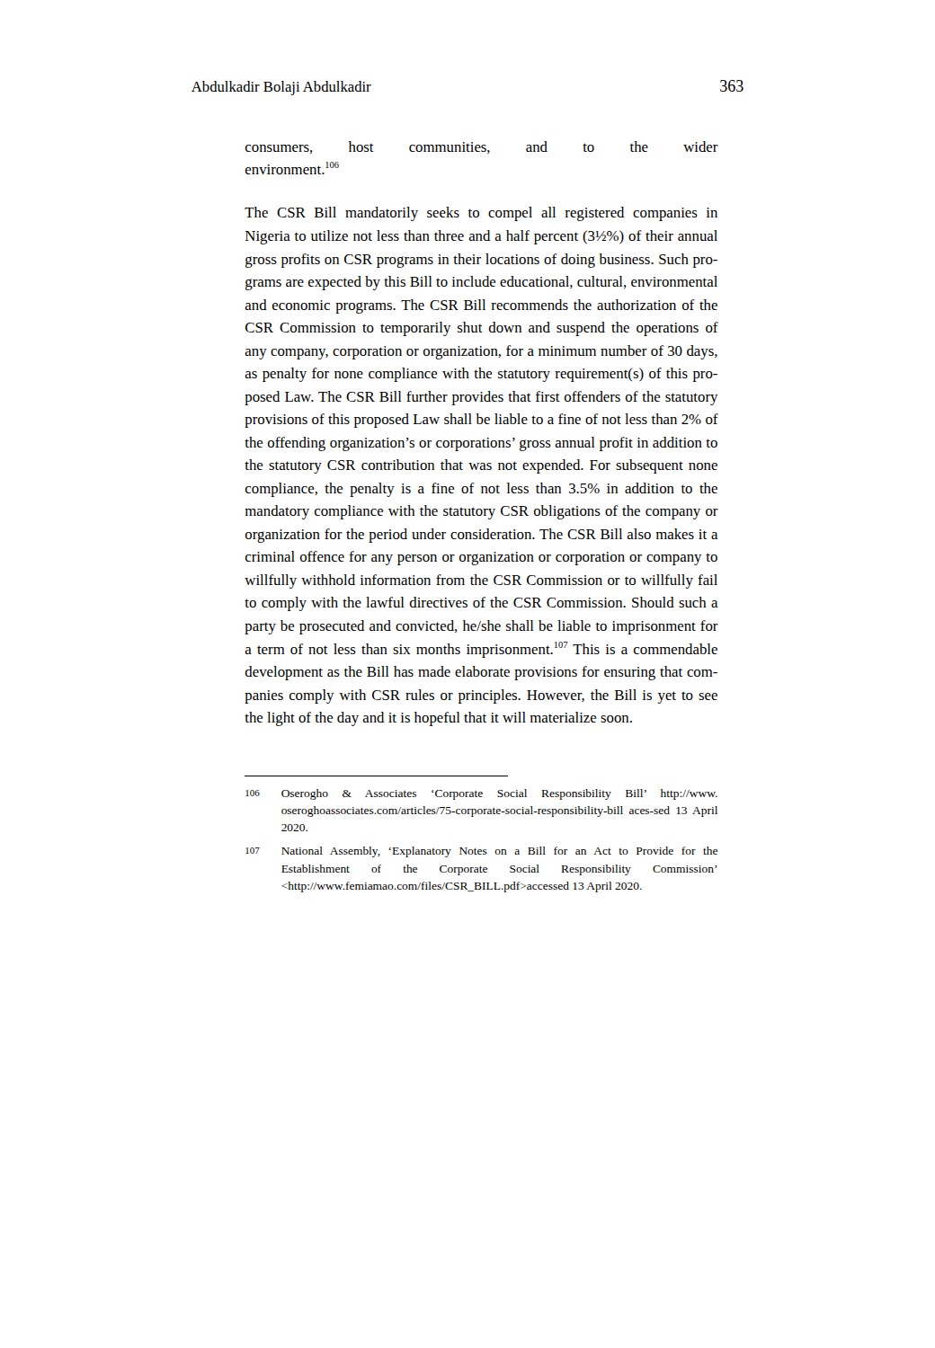Abdulkadir Bolaji Abdulkadir 363
consumers, host communities, and to the wider environment.106
The CSR Bill mandatorily seeks to compel all registered companies in Nigeria to utilize not less than three and a half percent (3½%) of their annual gross profits on CSR programs in their locations of doing business. Such programs are expected by this Bill to include educational, cultural, environmental and economic programs. The CSR Bill recommends the authorization of the CSR Commission to temporarily shut down and suspend the operations of any company, corporation or organization, for a minimum number of 30 days, as penalty for none compliance with the statutory requirement(s) of this proposed Law. The CSR Bill further provides that first offenders of the statutory provisions of this proposed Law shall be liable to a fine of not less than 2% of the offending organization’s or corporations’ gross annual profit in addition to the statutory CSR contribution that was not expended. For subsequent none compliance, the penalty is a fine of not less than 3.5% in addition to the mandatory compliance with the statutory CSR obligations of the company or organization for the period under consideration. The CSR Bill also makes it a criminal offence for any person or organization or corporation or company to willfully withhold information from the CSR Commission or to willfully fail to comply with the lawful directives of the CSR Commission. Should such a party be prosecuted and convicted, he/she shall be liable to imprisonment for a term of not less than six months imprisonment.107 This is a commendable development as the Bill has made elaborate provisions for ensuring that companies comply with CSR rules or principles. However, the Bill is yet to see the light of the day and it is hopeful that it will materialize soon.
106
Oserogho & Associates ‘Corporate Social Responsibility Bill’ http://www. oseroghoassociates.com/articles/75-corporate-social-responsibility-bill aces-sed 13 April 2020.
107
National Assembly, ‘Explanatory Notes on a Bill for an Act to Provide for the Establishment of the Corporate Social Responsibility Commission’ <http://www.femiamao.com/files/CSR_BILL.pdf>accessed 13 April 2020.